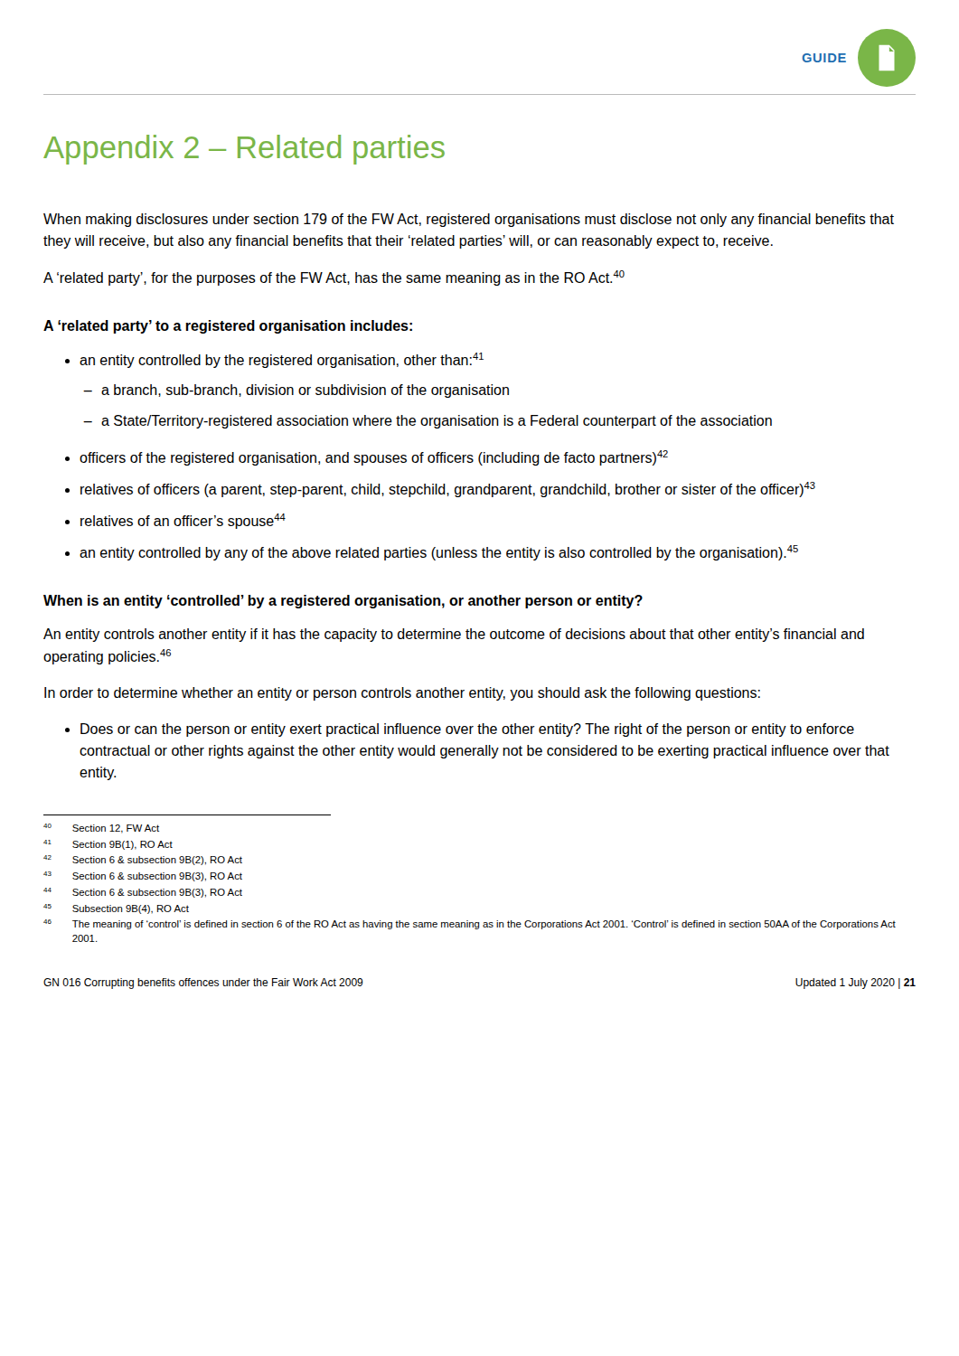GUIDE
Appendix 2 – Related parties
When making disclosures under section 179 of the FW Act, registered organisations must disclose not only any financial benefits that they will receive, but also any financial benefits that their ‘related parties’ will, or can reasonably expect to, receive.
A ‘related party’, for the purposes of the FW Act, has the same meaning as in the RO Act.40
A ‘related party’ to a registered organisation includes:
an entity controlled by the registered organisation, other than:41
a branch, sub-branch, division or subdivision of the organisation
a State/Territory-registered association where the organisation is a Federal counterpart of the association
officers of the registered organisation, and spouses of officers (including de facto partners)42
relatives of officers (a parent, step-parent, child, stepchild, grandparent, grandchild, brother or sister of the officer)43
relatives of an officer’s spouse44
an entity controlled by any of the above related parties (unless the entity is also controlled by the organisation).45
When is an entity ‘controlled’ by a registered organisation, or another person or entity?
An entity controls another entity if it has the capacity to determine the outcome of decisions about that other entity’s financial and operating policies.46
In order to determine whether an entity or person controls another entity, you should ask the following questions:
Does or can the person or entity exert practical influence over the other entity? The right of the person or entity to enforce contractual or other rights against the other entity would generally not be considered to be exerting practical influence over that entity.
| 40 | Section 12, FW Act |
| 41 | Section 9B(1), RO Act |
| 42 | Section 6 & subsection 9B(2), RO Act |
| 43 | Section 6 & subsection 9B(3), RO Act |
| 44 | Section 6 & subsection 9B(3), RO Act |
| 45 | Subsection 9B(4), RO Act |
| 46 | The meaning of ‘control’ is defined in section 6 of the RO Act as having the same meaning as in the Corporations Act 2001. ‘Control’ is defined in section 50AA of the Corporations Act 2001. |
GN 016 Corrupting benefits offences under the Fair Work Act 2009
Updated 1 July 2020 | 21